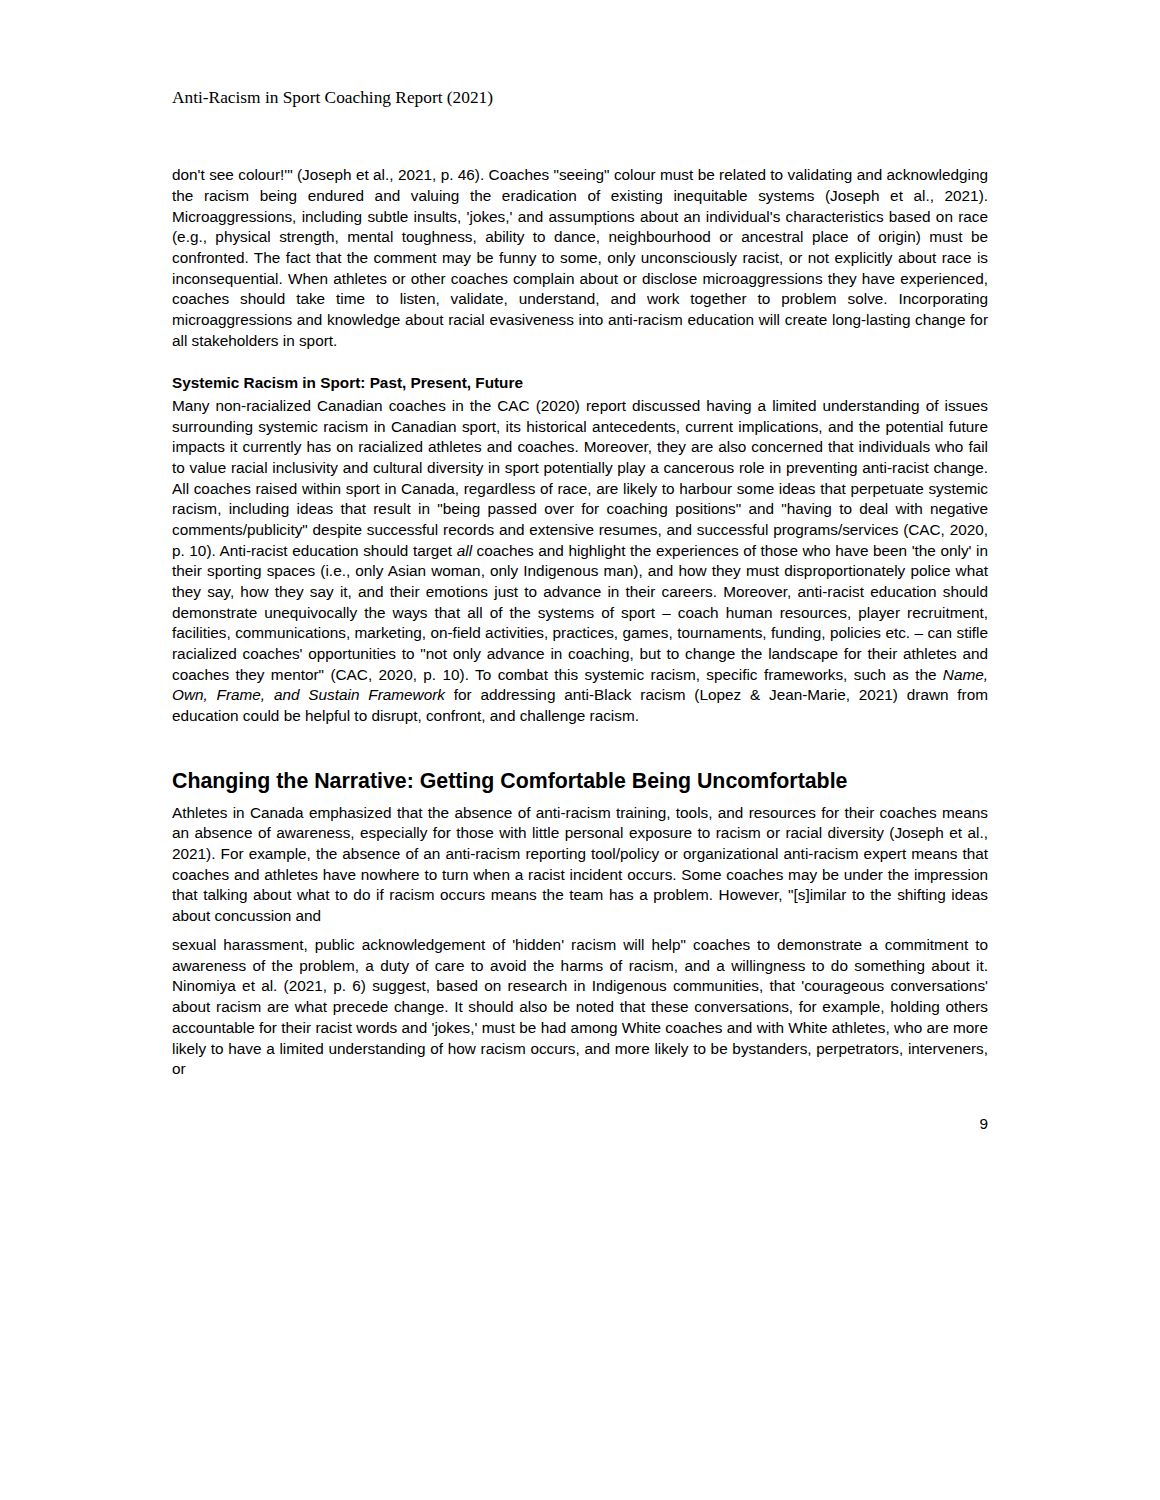Anti-Racism in Sport Coaching Report (2021)
don't see colour!'" (Joseph et al., 2021, p. 46). Coaches "seeing" colour must be related to validating and acknowledging the racism being endured and valuing the eradication of existing inequitable systems (Joseph et al., 2021). Microaggressions, including subtle insults, 'jokes,' and assumptions about an individual's characteristics based on race (e.g., physical strength, mental toughness, ability to dance, neighbourhood or ancestral place of origin) must be confronted. The fact that the comment may be funny to some, only unconsciously racist, or not explicitly about race is inconsequential. When athletes or other coaches complain about or disclose microaggressions they have experienced, coaches should take time to listen, validate, understand, and work together to problem solve. Incorporating microaggressions and knowledge about racial evasiveness into anti-racism education will create long-lasting change for all stakeholders in sport.
Systemic Racism in Sport: Past, Present, Future
Many non-racialized Canadian coaches in the CAC (2020) report discussed having a limited understanding of issues surrounding systemic racism in Canadian sport, its historical antecedents, current implications, and the potential future impacts it currently has on racialized athletes and coaches. Moreover, they are also concerned that individuals who fail to value racial inclusivity and cultural diversity in sport potentially play a cancerous role in preventing anti-racist change. All coaches raised within sport in Canada, regardless of race, are likely to harbour some ideas that perpetuate systemic racism, including ideas that result in "being passed over for coaching positions" and "having to deal with negative comments/publicity" despite successful records and extensive resumes, and successful programs/services (CAC, 2020, p. 10). Anti-racist education should target all coaches and highlight the experiences of those who have been 'the only' in their sporting spaces (i.e., only Asian woman, only Indigenous man), and how they must disproportionately police what they say, how they say it, and their emotions just to advance in their careers. Moreover, anti-racist education should demonstrate unequivocally the ways that all of the systems of sport – coach human resources, player recruitment, facilities, communications, marketing, on-field activities, practices, games, tournaments, funding, policies etc. – can stifle racialized coaches' opportunities to "not only advance in coaching, but to change the landscape for their athletes and coaches they mentor" (CAC, 2020, p. 10). To combat this systemic racism, specific frameworks, such as the Name, Own, Frame, and Sustain Framework for addressing anti-Black racism (Lopez & Jean-Marie, 2021) drawn from education could be helpful to disrupt, confront, and challenge racism.
Changing the Narrative: Getting Comfortable Being Uncomfortable
Athletes in Canada emphasized that the absence of anti-racism training, tools, and resources for their coaches means an absence of awareness, especially for those with little personal exposure to racism or racial diversity (Joseph et al., 2021). For example, the absence of an anti-racism reporting tool/policy or organizational anti-racism expert means that coaches and athletes have nowhere to turn when a racist incident occurs. Some coaches may be under the impression that talking about what to do if racism occurs means the team has a problem. However, "[s]imilar to the shifting ideas about concussion and
sexual harassment, public acknowledgement of 'hidden' racism will help" coaches to demonstrate a commitment to awareness of the problem, a duty of care to avoid the harms of racism, and a willingness to do something about it. Ninomiya et al. (2021, p. 6) suggest, based on research in Indigenous communities, that 'courageous conversations' about racism are what precede change. It should also be noted that these conversations, for example, holding others accountable for their racist words and 'jokes,' must be had among White coaches and with White athletes, who are more likely to have a limited understanding of how racism occurs, and more likely to be bystanders, perpetrators, interveners, or
9